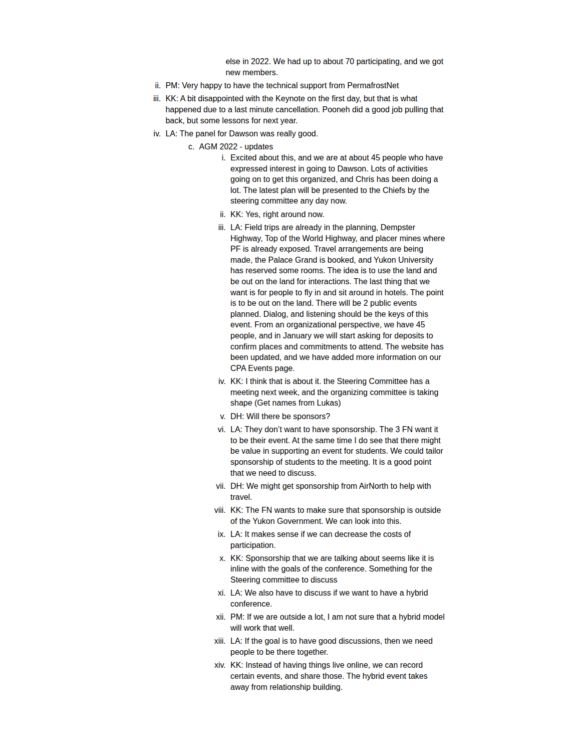else in 2022. We had up to about 70 participating, and we got new members.
PM: Very happy to have the technical support from PermafrostNet
KK: A bit disappointed with the Keynote on the first day, but that is what happened due to a last minute cancellation. Pooneh did a good job pulling that back, but some lessons for next year.
LA: The panel for Dawson was really good.
AGM 2022 - updates
Excited about this, and we are at about 45 people who have expressed interest in going to Dawson. Lots of activities going on to get this organized, and Chris has been doing a lot. The latest plan will be presented to the Chiefs by the steering committee any day now.
KK: Yes, right around now.
LA: Field trips are already in the planning, Dempster Highway, Top of the World Highway, and placer mines where PF is already exposed. Travel arrangements are being made, the Palace Grand is booked, and Yukon University has reserved some rooms. The idea is to use the land and be out on the land for interactions. The last thing that we want is for people to fly in and sit around in hotels. The point is to be out on the land. There will be 2 public events planned. Dialog, and listening should be the keys of this event. From an organizational perspective, we have 45 people, and in January we will start asking for deposits to confirm places and commitments to attend. The website has been updated, and we have added more information on our CPA Events page.
KK: I think that is about it. the Steering Committee has a meeting next week, and the organizing committee is taking shape (Get names from Lukas)
DH: Will there be sponsors?
LA: They don’t want to have sponsorship. The 3 FN want it to be their event. At the same time I do see that there might be value in supporting an event for students. We could tailor sponsorship of students to the meeting. It is a good point that we need to discuss.
DH: We might get sponsorship from AirNorth to help with travel.
KK: The FN wants to make sure that sponsorship is outside of the Yukon Government. We can look into this.
LA: It makes sense if we can decrease the costs of participation.
KK: Sponsorship that we are talking about seems like it is inline with the goals of the conference. Something for the Steering committee to discuss
LA: We also have to discuss if we want to have a hybrid conference.
PM: If we are outside a lot, I am not sure that a hybrid model will work that well.
LA: If the goal is to have good discussions, then we need people to be there together.
KK: Instead of having things live online, we can record certain events, and share those. The hybrid event takes away from relationship building.